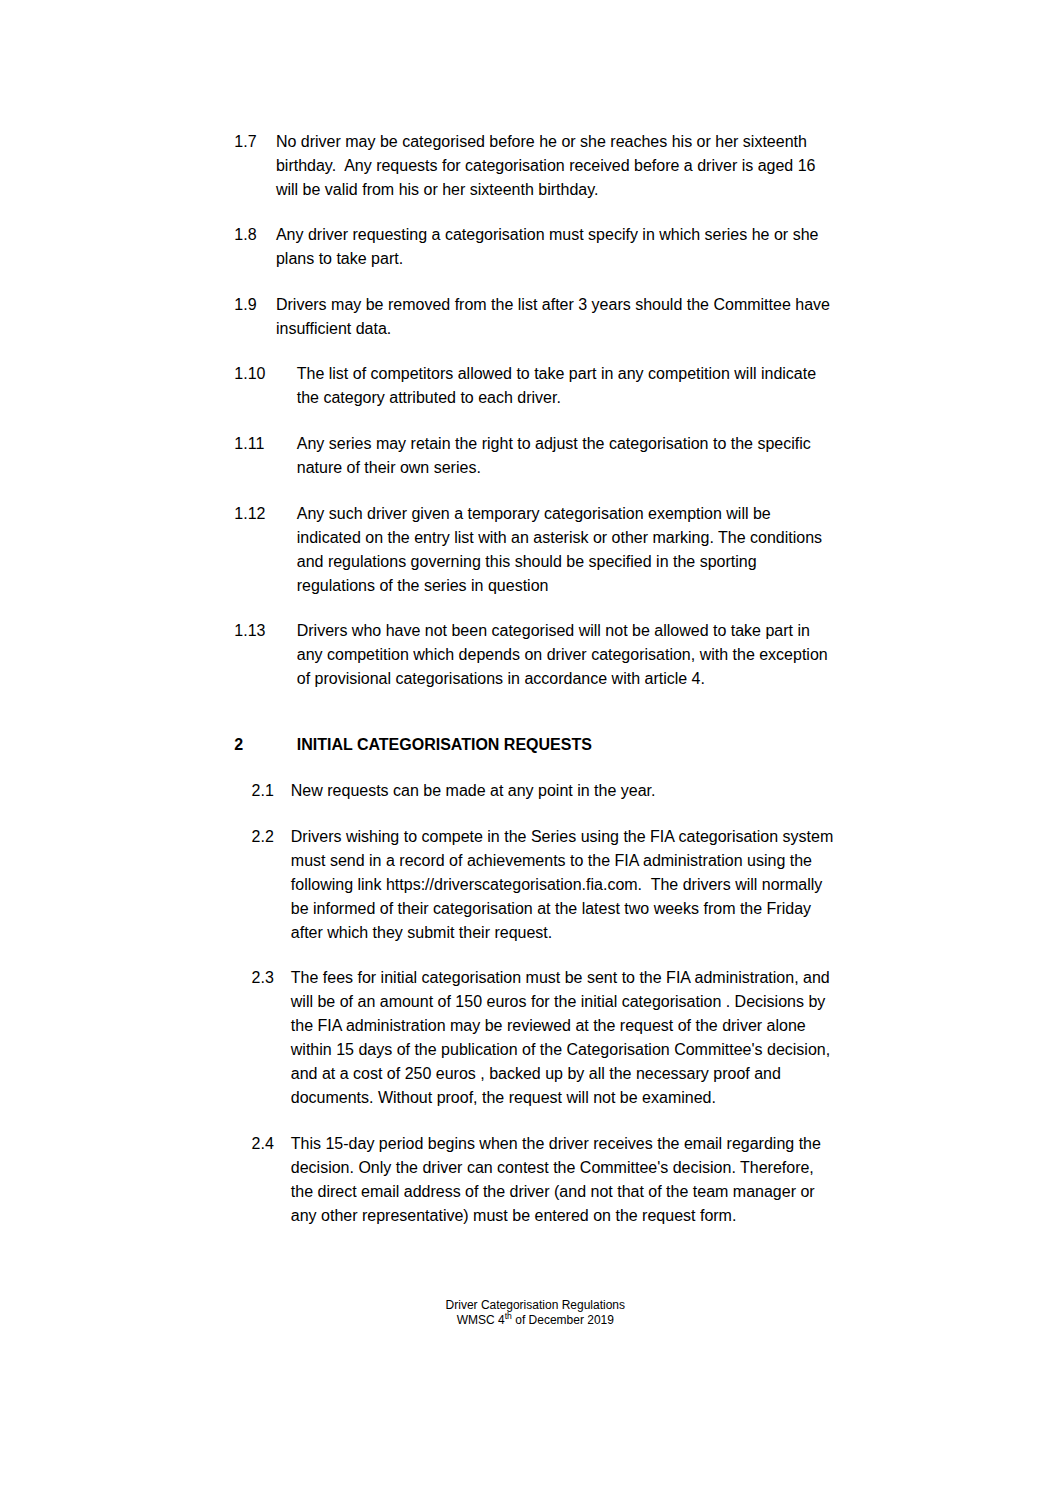1.7
No driver may be categorised before he or she reaches his or her sixteenth birthday. Any requests for categorisation received before a driver is aged 16 will be valid from his or her sixteenth birthday.
1.8
Any driver requesting a categorisation must specify in which series he or she plans to take part.
1.9
Drivers may be removed from the list after 3 years should the Committee have insufficient data.
1.10
The list of competitors allowed to take part in any competition will indicate the category attributed to each driver.
1.11
Any series may retain the right to adjust the categorisation to the specific nature of their own series.
1.12
Any such driver given a temporary categorisation exemption will be indicated on the entry list with an asterisk or other marking. The conditions and regulations governing this should be specified in the sporting regulations of the series in question
1.13
Drivers who have not been categorised will not be allowed to take part in any competition which depends on driver categorisation, with the exception of provisional categorisations in accordance with article 4.
2 INITIAL CATEGORISATION REQUESTS
2.1
New requests can be made at any point in the year.
2.2
Drivers wishing to compete in the Series using the FIA categorisation system must send in a record of achievements to the FIA administration using the following link https://driverscategorisation.fia.com. The drivers will normally be informed of their categorisation at the latest two weeks from the Friday after which they submit their request.
2.3
The fees for initial categorisation must be sent to the FIA administration, and will be of an amount of 150 euros for the initial categorisation . Decisions by the FIA administration may be reviewed at the request of the driver alone within 15 days of the publication of the Categorisation Committee's decision, and at a cost of 250 euros , backed up by all the necessary proof and documents. Without proof, the request will not be examined.
2.4
This 15-day period begins when the driver receives the email regarding the decision. Only the driver can contest the Committee's decision. Therefore, the direct email address of the driver (and not that of the team manager or any other representative) must be entered on the request form.
Driver Categorisation Regulations
WMSC 4th of December 2019